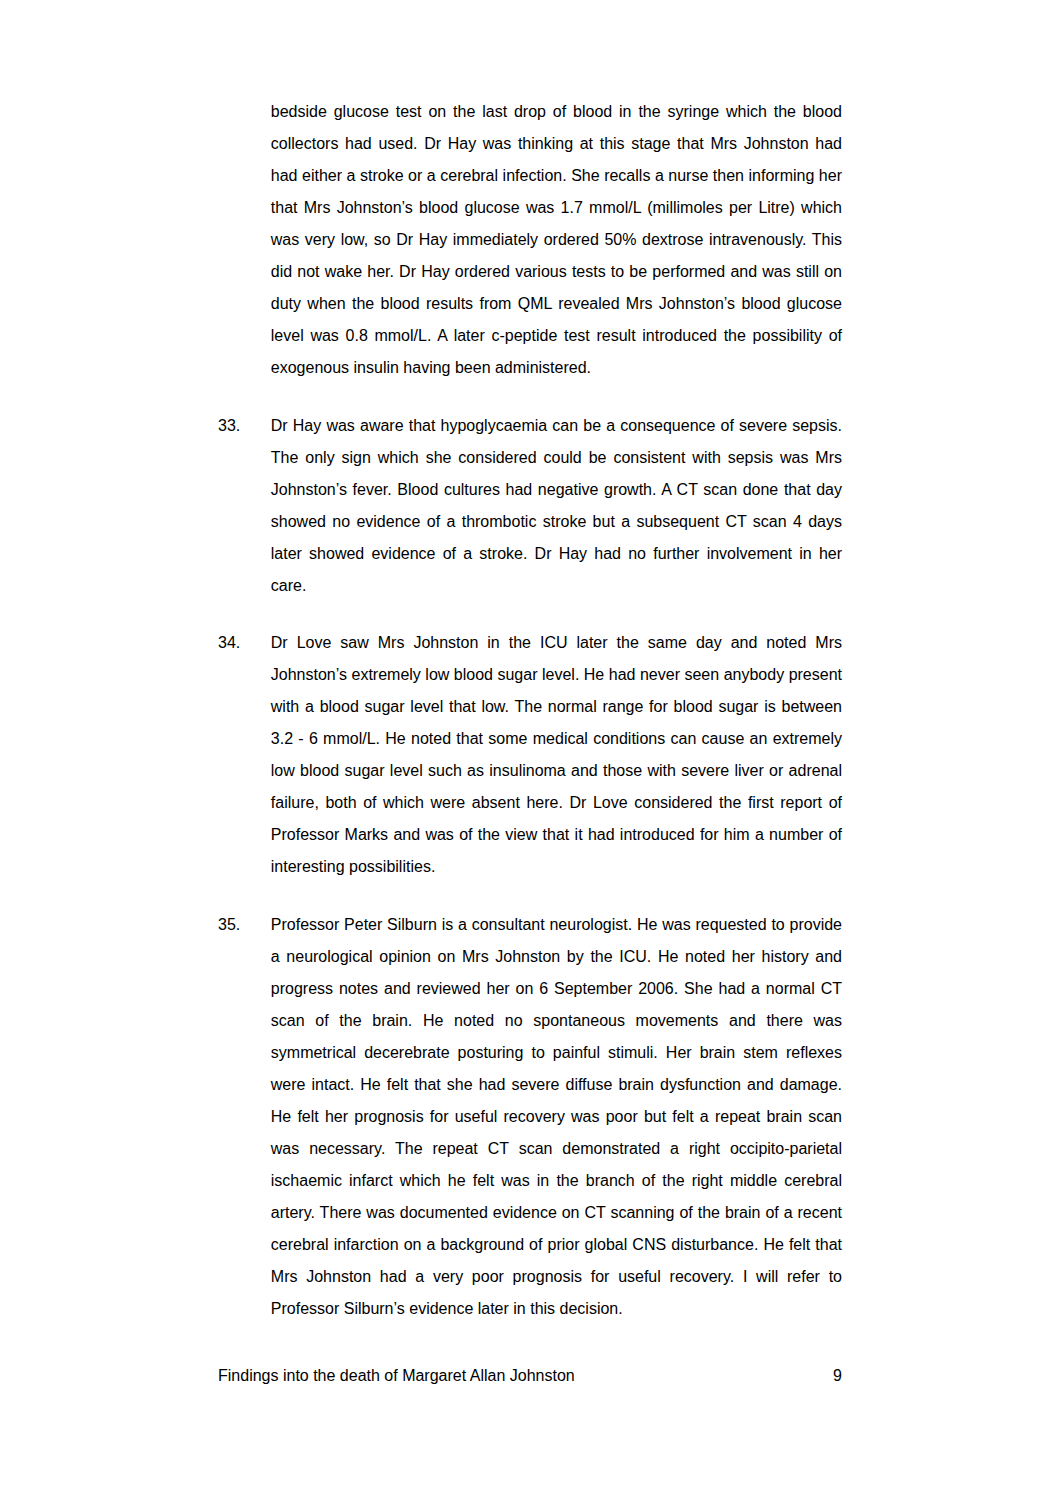bedside glucose test on the last drop of blood in the syringe which the blood collectors had used. Dr Hay was thinking at this stage that Mrs Johnston had had either a stroke or a cerebral infection. She recalls a nurse then informing her that Mrs Johnston’s blood glucose was 1.7 mmol/L (millimoles per Litre) which was very low, so Dr Hay immediately ordered 50% dextrose intravenously. This did not wake her. Dr Hay ordered various tests to be performed and was still on duty when the blood results from QML revealed Mrs Johnston’s blood glucose level was 0.8 mmol/L. A later c-peptide test result introduced the possibility of exogenous insulin having been administered.
33. Dr Hay was aware that hypoglycaemia can be a consequence of severe sepsis. The only sign which she considered could be consistent with sepsis was Mrs Johnston’s fever. Blood cultures had negative growth. A CT scan done that day showed no evidence of a thrombotic stroke but a subsequent CT scan 4 days later showed evidence of a stroke. Dr Hay had no further involvement in her care.
34. Dr Love saw Mrs Johnston in the ICU later the same day and noted Mrs Johnston’s extremely low blood sugar level. He had never seen anybody present with a blood sugar level that low. The normal range for blood sugar is between 3.2 - 6 mmol/L. He noted that some medical conditions can cause an extremely low blood sugar level such as insulinoma and those with severe liver or adrenal failure, both of which were absent here. Dr Love considered the first report of Professor Marks and was of the view that it had introduced for him a number of interesting possibilities.
35. Professor Peter Silburn is a consultant neurologist. He was requested to provide a neurological opinion on Mrs Johnston by the ICU. He noted her history and progress notes and reviewed her on 6 September 2006. She had a normal CT scan of the brain. He noted no spontaneous movements and there was symmetrical decerebrate posturing to painful stimuli. Her brain stem reflexes were intact. He felt that she had severe diffuse brain dysfunction and damage. He felt her prognosis for useful recovery was poor but felt a repeat brain scan was necessary. The repeat CT scan demonstrated a right occipito-parietal ischaemic infarct which he felt was in the branch of the right middle cerebral artery. There was documented evidence on CT scanning of the brain of a recent cerebral infarction on a background of prior global CNS disturbance. He felt that Mrs Johnston had a very poor prognosis for useful recovery. I will refer to Professor Silburn’s evidence later in this decision.
Findings into the death of Margaret Allan Johnston 9